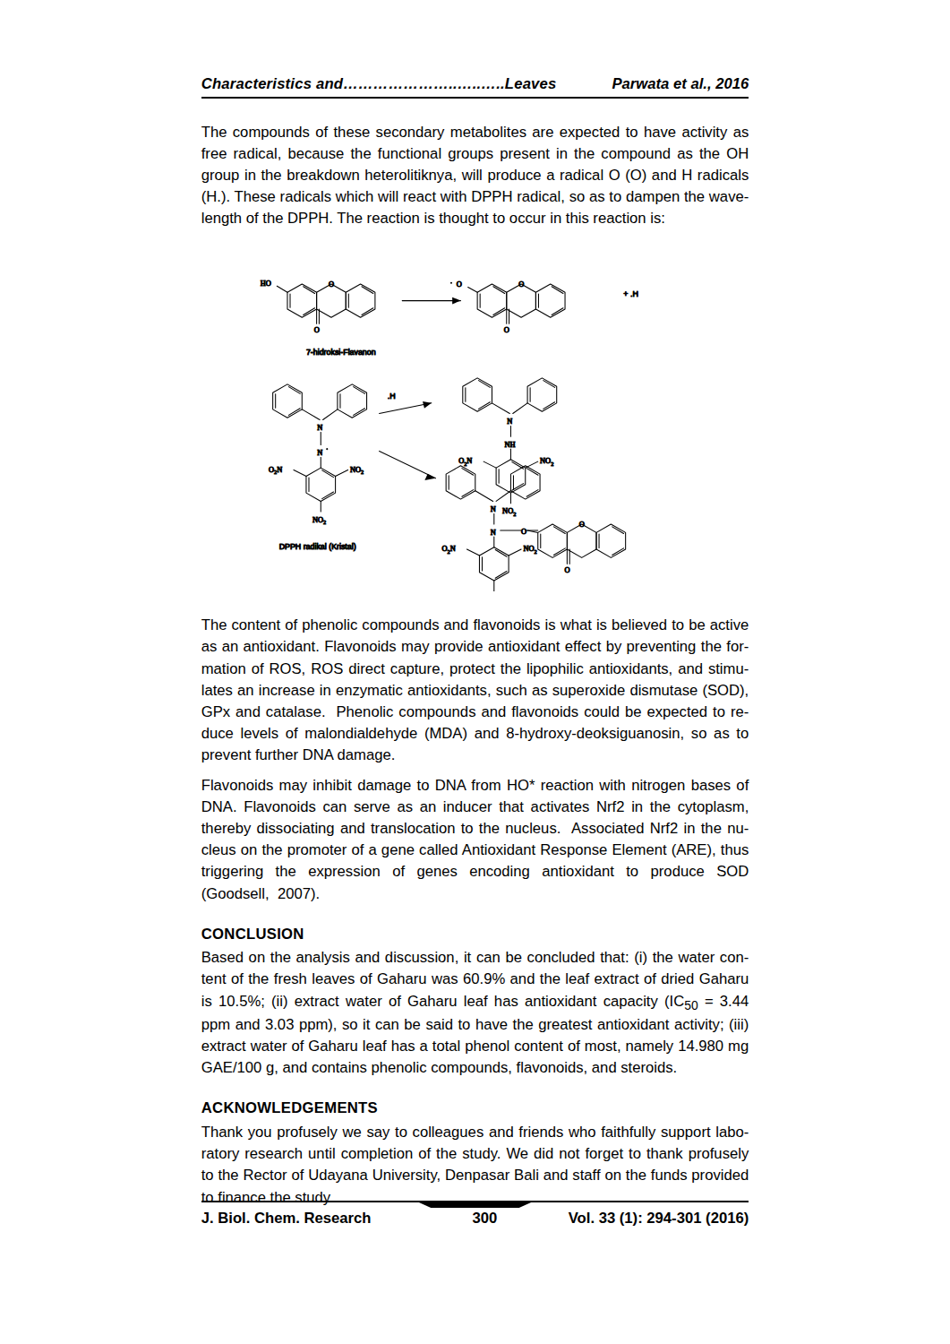Characteristics and…………………..…..…..Leaves Parwata et al., 2016
The compounds of these secondary metabolites are expected to have activity as free radical, because the functional groups present in the compound as the OH group in the breakdown heterolitiknya, will produce a radical O (O) and H radicals (H.). These radicals which will react with DPPH radical, so as to dampen the wavelength of the DPPH. The reaction is thought to occur in this reaction is:
O O HO 7-hidroksi-Flavanon O O O + .H N N O2N NO2 NO2 DPPH radikal (Kristal) .H N NH O2N NO2 NO2 N N O O2N NO2 NO2 O O
The content of phenolic compounds and flavonoids is what is believed to be active as an antioxidant. Flavonoids may provide antioxidant effect by preventing the formation of ROS, ROS direct capture, protect the lipophilic antioxidants, and stimulates an increase in enzymatic antioxidants, such as superoxide dismutase (SOD), GPx and catalase. Phenolic compounds and flavonoids could be expected to reduce levels of malondialdehyde (MDA) and 8-hydroxy-deoksiguanosin, so as to prevent further DNA damage.
Flavonoids may inhibit damage to DNA from HO* reaction with nitrogen bases of DNA. Flavonoids can serve as an inducer that activates Nrf2 in the cytoplasm, thereby dissociating and translocation to the nucleus. Associated Nrf2 in the nucleus on the promoter of a gene called Antioxidant Response Element (ARE), thus triggering the expression of genes encoding antioxidant to produce SOD (Goodsell, 2007).
CONCLUSION
Based on the analysis and discussion, it can be concluded that: (i) the water content of the fresh leaves of Gaharu was 60.9% and the leaf extract of dried Gaharu is 10.5%; (ii) extract water of Gaharu leaf has antioxidant capacity (IC50 = 3.44 ppm and 3.03 ppm), so it can be said to have the greatest antioxidant activity; (iii) extract water of Gaharu leaf has a total phenol content of most, namely 14.980 mg GAE/100 g, and contains phenolic compounds, flavonoids, and steroids.
ACKNOWLEDGEMENTS
Thank you profusely we say to colleagues and friends who faithfully support laboratory research until completion of the study. We did not forget to thank profusely to the Rector of Udayana University, Denpasar Bali and staff on the funds provided to finance the study.
J. Biol. Chem. Research 300 Vol. 33 (1): 294-301 (2016)